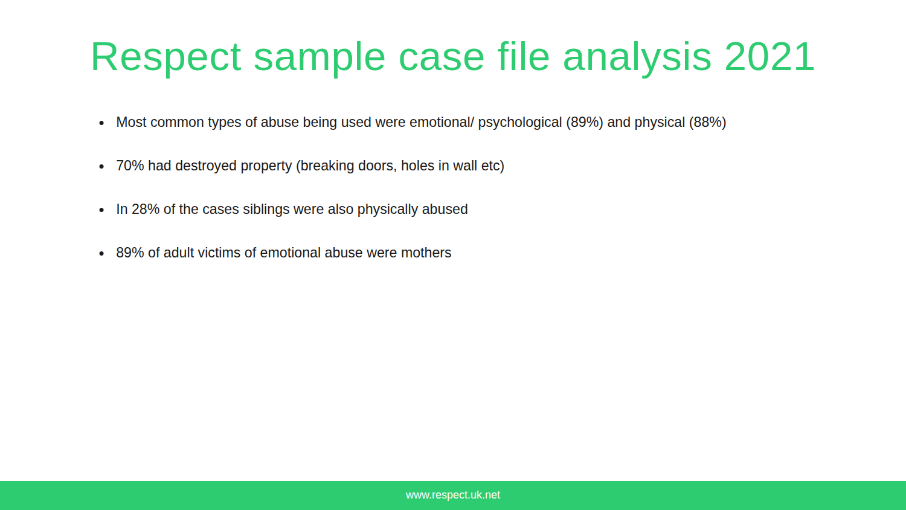Respect sample case file analysis 2021
Most common types of abuse being used were emotional/ psychological (89%) and physical (88%)
70% had destroyed property (breaking doors, holes in wall etc)
In 28% of the cases siblings were also physically abused
89% of adult victims of emotional abuse were mothers
www.respect.uk.net